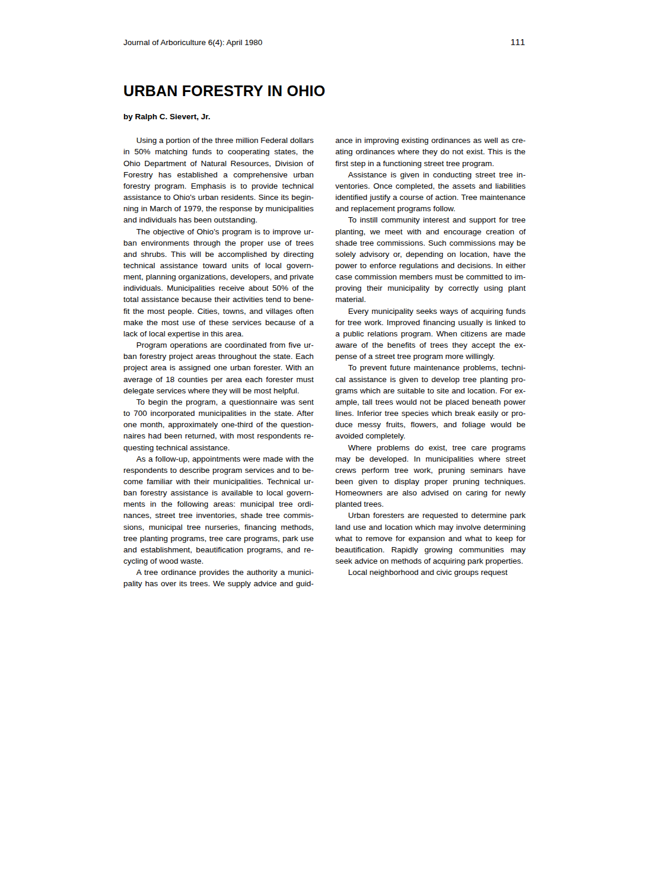Journal of Arboriculture 6(4): April 1980 111
URBAN FORESTRY IN OHIO
by Ralph C. Sievert, Jr.
Using a portion of the three million Federal dollars in 50% matching funds to cooperating states, the Ohio Department of Natural Resources, Division of Forestry has established a comprehensive urban forestry program. Emphasis is to provide technical assistance to Ohio's urban residents. Since its beginning in March of 1979, the response by municipalities and individuals has been outstanding.
The objective of Ohio's program is to improve urban environments through the proper use of trees and shrubs. This will be accomplished by directing technical assistance toward units of local government, planning organizations, developers, and private individuals. Municipalities receive about 50% of the total assistance because their activities tend to benefit the most people. Cities, towns, and villages often make the most use of these services because of a lack of local expertise in this area.
Program operations are coordinated from five urban forestry project areas throughout the state. Each project area is assigned one urban forester. With an average of 18 counties per area each forester must delegate services where they will be most helpful.
To begin the program, a questionnaire was sent to 700 incorporated municipalities in the state. After one month, approximately one-third of the questionnaires had been returned, with most respondents requesting technical assistance.
As a follow-up, appointments were made with the respondents to describe program services and to become familiar with their municipalities. Technical urban forestry assistance is available to local governments in the following areas: municipal tree ordinances, street tree inventories, shade tree commissions, municipal tree nurseries, financing methods, tree planting programs, tree care programs, park use and establishment, beautification programs, and recycling of wood waste.
A tree ordinance provides the authority a municipality has over its trees. We supply advice and guidance in improving existing ordinances as well as creating ordinances where they do not exist. This is the first step in a functioning street tree program.
Assistance is given in conducting street tree inventories. Once completed, the assets and liabilities identified justify a course of action. Tree maintenance and replacement programs follow.
To instill community interest and support for tree planting, we meet with and encourage creation of shade tree commissions. Such commissions may be solely advisory or, depending on location, have the power to enforce regulations and decisions. In either case commission members must be committed to improving their municipality by correctly using plant material.
Every municipality seeks ways of acquiring funds for tree work. Improved financing usually is linked to a public relations program. When citizens are made aware of the benefits of trees they accept the expense of a street tree program more willingly.
To prevent future maintenance problems, technical assistance is given to develop tree planting programs which are suitable to site and location. For example, tall trees would not be placed beneath power lines. Inferior tree species which break easily or produce messy fruits, flowers, and foliage would be avoided completely.
Where problems do exist, tree care programs may be developed. In municipalities where street crews perform tree work, pruning seminars have been given to display proper pruning techniques. Homeowners are also advised on caring for newly planted trees.
Urban foresters are requested to determine park land use and location which may involve determining what to remove for expansion and what to keep for beautification. Rapidly growing communities may seek advice on methods of acquiring park properties.
Local neighborhood and civic groups request